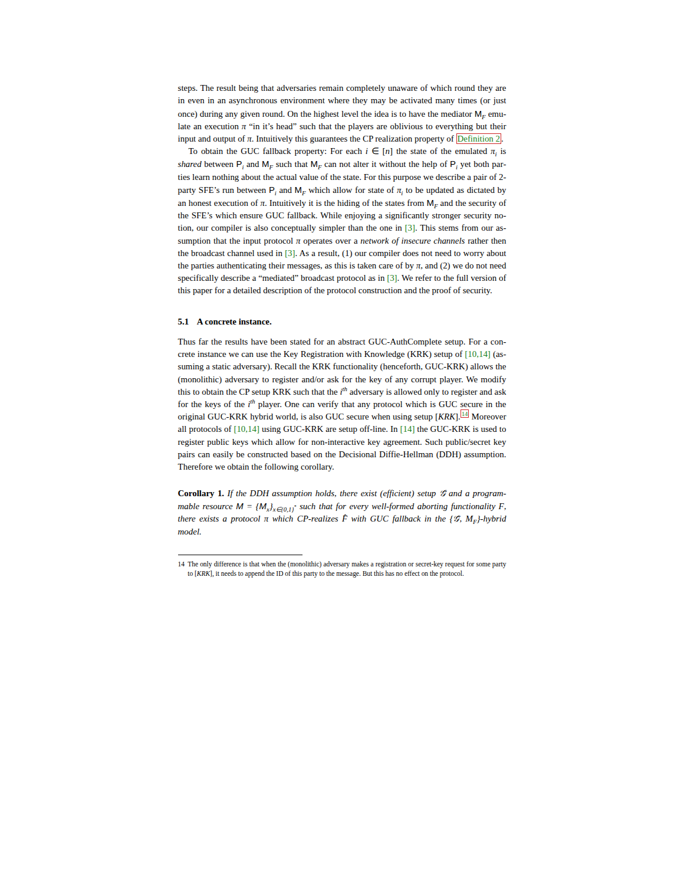steps. The result being that adversaries remain completely unaware of which round they are in even in an asynchronous environment where they may be activated many times (or just once) during any given round. On the highest level the idea is to have the mediator MF emulate an execution π “in it’s head” such that the players are oblivious to everything but their input and output of π. Intuitively this guarantees the CP realization property of Definition 2.
To obtain the GUC fallback property: For each i ∈ [n] the state of the emulated πi is shared between Pi and MF such that MF can not alter it without the help of Pi yet both parties learn nothing about the actual value of the state. For this purpose we describe a pair of 2-party SFE’s run between Pi and MF which allow for state of πi to be updated as dictated by an honest execution of π. Intuitively it is the hiding of the states from MF and the security of the SFE’s which ensure GUC fallback. While enjoying a significantly stronger security notion, our compiler is also conceptually simpler than the one in [3]. This stems from our assumption that the input protocol π operates over a network of insecure channels rather then the broadcast channel used in [3]. As a result, (1) our compiler does not need to worry about the parties authenticating their messages, as this is taken care of by π, and (2) we do not need specifically describe a “mediated” broadcast protocol as in [3]. We refer to the full version of this paper for a detailed description of the protocol construction and the proof of security.
5.1 A concrete instance.
Thus far the results have been stated for an abstract GUC-AuthComplete setup. For a concrete instance we can use the Key Registration with Knowledge (KRK) setup of [10,14] (assuming a static adversary). Recall the KRK functionality (henceforth, GUC-KRK) allows the (monolithic) adversary to register and/or ask for the key of any corrupt player. We modify this to obtain the CP setup KRK such that the ith adversary is allowed only to register and ask for the keys of the ith player. One can verify that any protocol which is GUC secure in the original GUC-KRK hybrid world, is also GUC secure when using setup [KRK].14 Moreover all protocols of [10,14] using GUC-KRK are setup off-line. In [14] the GUC-KRK is used to register public keys which allow for non-interactive key agreement. Such public/secret key pairs can easily be constructed based on the Decisional Diffie-Hellman (DDH) assumption. Therefore we obtain the following corollary.
Corollary 1. If the DDH assumption holds, there exist (efficient) setup 𝒢̄ and a programmable resource M = {Mx}x∈{0,1}* such that for every well-formed aborting functionality F, there exists a protocol π which CP-realizes F̂ with GUC fallback in the {𝒢̄, MF}-hybrid model.
14
The only difference is that when the (monolithic) adversary makes a registration or secret-key request for some party to [KRK], it needs to append the ID of this party to the message. But this has no effect on the protocol.